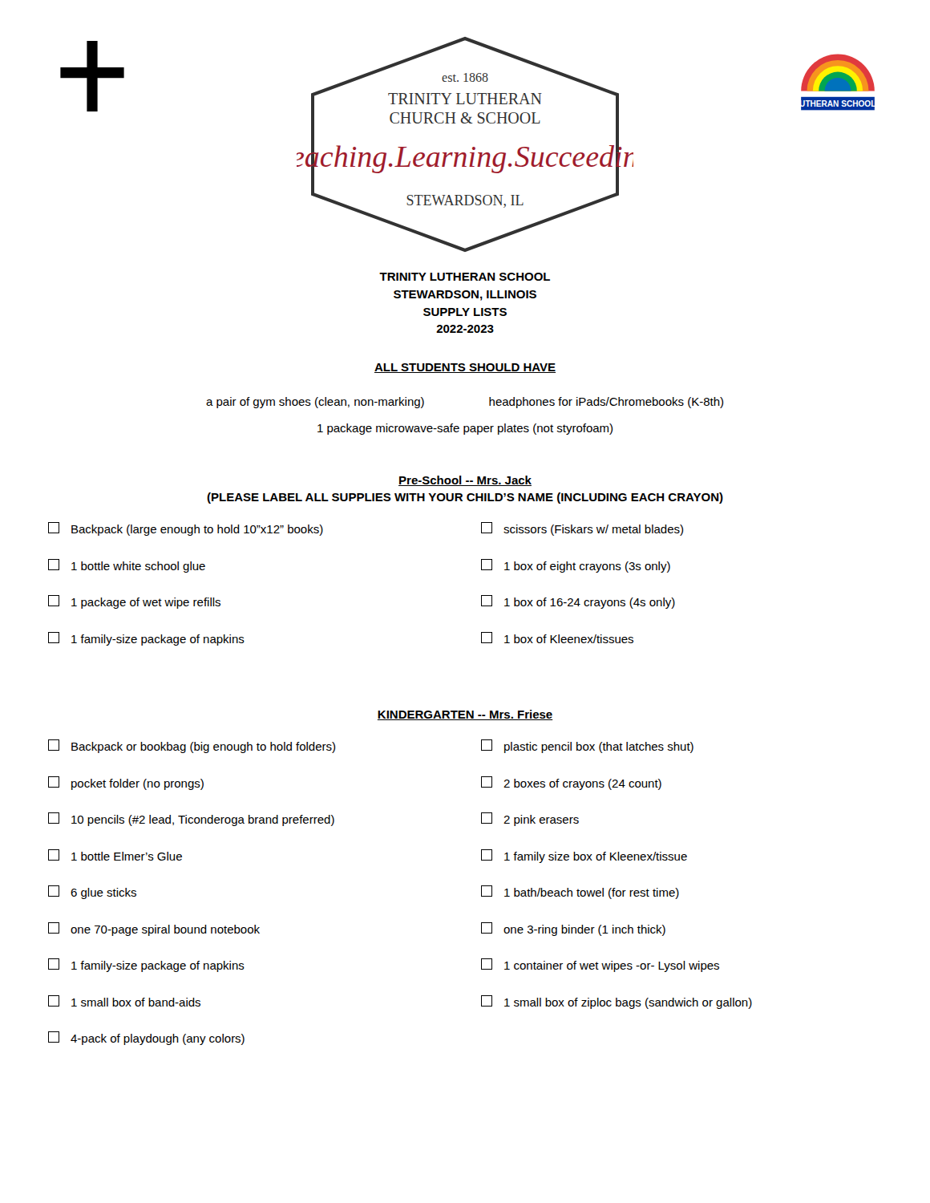TRINITY LUTHERAN SCHOOL
STEWARDSON, ILLINOIS
SUPPLY LISTS
2022-2023
ALL STUDENTS SHOULD HAVE
a pair of gym shoes (clean, non-marking) headphones for iPads/Chromebooks (K-8th)
1 package microwave-safe paper plates (not styrofoam)
Pre-School -- Mrs. Jack
(PLEASE LABEL ALL SUPPLIES WITH YOUR CHILD’S NAME (INCLUDING EACH CRAYON)
Backpack (large enough to hold 10”x12” books)
1 bottle white school glue
1 package of wet wipe refills
1 family-size package of napkins
scissors (Fiskars w/ metal blades)
1 box of eight crayons (3s only)
1 box of 16-24 crayons (4s only)
1 box of Kleenex/tissues
KINDERGARTEN -- Mrs. Friese
Backpack or bookbag (big enough to hold folders)
pocket folder (no prongs)
10 pencils (#2 lead, Ticonderoga brand preferred)
1 bottle Elmer’s Glue
6 glue sticks
one 70-page spiral bound notebook
1 family-size package of napkins
1 small box of band-aids
4-pack of playdough (any colors)
plastic pencil box (that latches shut)
2 boxes of crayons (24 count)
2 pink erasers
1 family size box of Kleenex/tissue
1 bath/beach towel (for rest time)
one 3-ring binder (1 inch thick)
1 container of wet wipes -or- Lysol wipes
1 small box of ziploc bags (sandwich or gallon)